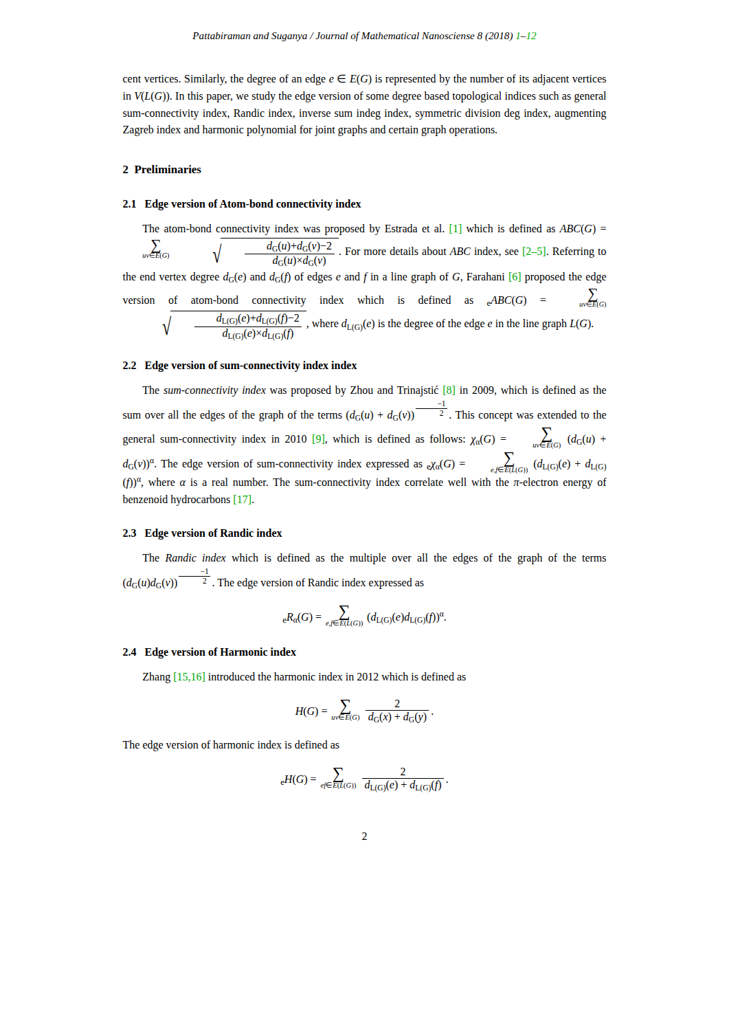Pattabiraman and Suganya / Journal of Mathematical Nanosciense 8 (2018) 1–12
cent vertices. Similarly, the degree of an edge e ∈ E(G) is represented by the number of its adjacent vertices in V(L(G)). In this paper, we study the edge version of some degree based topological indices such as general sum-connectivity index, Randic index, inverse sum indeg index, symmetric division deg index, augmenting Zagreb index and harmonic polynomial for joint graphs and certain graph operations.
2 Preliminaries
2.1 Edge version of Atom-bond connectivity index
The atom-bond connectivity index was proposed by Estrada et al. [1] which is defined as ABC(G) = ∑uv∈E(G) √dG(u)+dG(v)−2 dG(u)×dG(v). For more details about ABC index, see [2–5]. Referring to the end vertex degree dG(e) and dG(f) of edges e and f in a line graph of G, Farahani [6] proposed the edge version of atom-bond connectivity index which is defined as eABC(G) = ∑uv∈E(G) √dL(G)(e)+dL(G)(f)−2 dL(G)(e)×dL(G)(f), where dL(G)(e) is the degree of the edge e in the line graph L(G).
2.2 Edge version of sum-connectivity index index
The sum-connectivity index was proposed by Zhou and Trinajstić [8] in 2009, which is defined as the sum over all the edges of the graph of the terms (dG(u) + dG(v))−12. This concept was extended to the general sum-connectivity index in 2010 [9], which is defined as follows: χα(G) = ∑uv∈E(G) (dG(u) + dG(v))α. The edge version of sum-connectivity index expressed as eχα(G) = ∑e,f∈E(L(G)) (dL(G)(e) + dL(G)(f))α, where α is a real number. The sum-connectivity index correlate well with the π-electron energy of benzenoid hydrocarbons [17].
2.3 Edge version of Randic index
The Randic index which is defined as the multiple over all the edges of the graph of the terms (dG(u)dG(v))−12. The edge version of Randic index expressed as
eRα(G) = ∑e,f∈E(L(G)) (dL(G)(e)dL(G)(f))α.
2.4 Edge version of Harmonic index
Zhang [15,16] introduced the harmonic index in 2012 which is defined as
H(G) = ∑uv∈E(G) 2 dG(x) + dG(y).
The edge version of harmonic index is defined as
eH(G) = ∑ef∈E(L(G)) 2 dL(G)(e) + dL(G)(f).
2